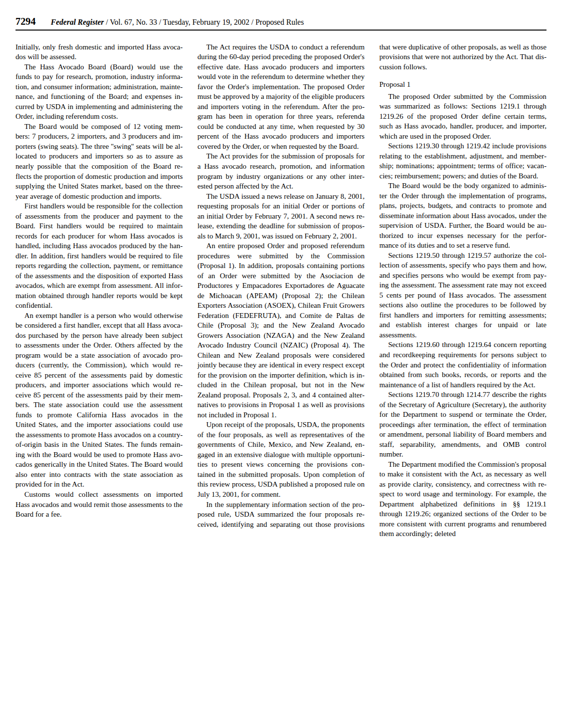7294 Federal Register / Vol. 67, No. 33 / Tuesday, February 19, 2002 / Proposed Rules
Initially, only fresh domestic and imported Hass avocados will be assessed.
The Hass Avocado Board (Board) would use the funds to pay for research, promotion, industry information, and consumer information; administration, maintenance, and functioning of the Board; and expenses incurred by USDA in implementing and administering the Order, including referendum costs.
The Board would be composed of 12 voting members: 7 producers, 2 importers, and 3 producers and importers (swing seats). The three ''swing'' seats will be allocated to producers and importers so as to assure as nearly possible that the composition of the Board reflects the proportion of domestic production and imports supplying the United States market, based on the three-year average of domestic production and imports.
First handlers would be responsible for the collection of assessments from the producer and payment to the Board. First handlers would be required to maintain records for each producer for whom Hass avocados is handled, including Hass avocados produced by the handler. In addition, first handlers would be required to file reports regarding the collection, payment, or remittance of the assessments and the disposition of exported Hass avocados, which are exempt from assessment. All information obtained through handler reports would be kept confidential.
An exempt handler is a person who would otherwise be considered a first handler, except that all Hass avocados purchased by the person have already been subject to assessments under the Order. Others affected by the program would be a state association of avocado producers (currently, the Commission), which would receive 85 percent of the assessments paid by domestic producers, and importer associations which would receive 85 percent of the assessments paid by their members. The state association could use the assessment funds to promote California Hass avocados in the United States, and the importer associations could use the assessments to promote Hass avocados on a country-of-origin basis in the United States. The funds remaining with the Board would be used to promote Hass avocados generically in the United States. The Board would also enter into contracts with the state association as provided for in the Act.
Customs would collect assessments on imported Hass avocados and would remit those assessments to the Board for a fee.
The Act requires the USDA to conduct a referendum during the 60-day period preceding the proposed Order's effective date. Hass avocado producers and importers would vote in the referendum to determine whether they favor the Order's implementation. The proposed Order must be approved by a majority of the eligible producers and importers voting in the referendum. After the program has been in operation for three years, referenda could be conducted at any time, when requested by 30 percent of the Hass avocado producers and importers covered by the Order, or when requested by the Board.
The Act provides for the submission of proposals for a Hass avocado research, promotion, and information program by industry organizations or any other interested person affected by the Act.
The USDA issued a news release on January 8, 2001, requesting proposals for an initial Order or portions of an initial Order by February 7, 2001. A second news release, extending the deadline for submission of proposals to March 9, 2001, was issued on February 2, 2001.
An entire proposed Order and proposed referendum procedures were submitted by the Commission (Proposal 1). In addition, proposals containing portions of an Order were submitted by the Asociacion de Productores y Empacadores Exportadores de Aguacate de Michoacan (APEAM) (Proposal 2); the Chilean Exporters Association (ASOEX), Chilean Fruit Growers Federation (FEDEFRUTA), and Comite de Paltas de Chile (Proposal 3); and the New Zealand Avocado Growers Association (NZAGA) and the New Zealand Avocado Industry Council (NZAIC) (Proposal 4). The Chilean and New Zealand proposals were considered jointly because they are identical in every respect except for the provision on the importer definition, which is included in the Chilean proposal, but not in the New Zealand proposal. Proposals 2, 3, and 4 contained alternatives to provisions in Proposal 1 as well as provisions not included in Proposal 1.
Upon receipt of the proposals, USDA, the proponents of the four proposals, as well as representatives of the governments of Chile, Mexico, and New Zealand, engaged in an extensive dialogue with multiple opportunities to present views concerning the provisions contained in the submitted proposals. Upon completion of this review process, USDA published a proposed rule on July 13, 2001, for comment.
In the supplementary information section of the proposed rule, USDA summarized the four proposals received, identifying and separating out those provisions that were duplicative of other proposals, as well as those provisions that were not authorized by the Act. That discussion follows.
Proposal 1
The proposed Order submitted by the Commission was summarized as follows: Sections 1219.1 through 1219.26 of the proposed Order define certain terms, such as Hass avocado, handler, producer, and importer, which are used in the proposed Order.
Sections 1219.30 through 1219.42 include provisions relating to the establishment, adjustment, and membership; nominations; appointment; terms of office; vacancies; reimbursement; powers; and duties of the Board.
The Board would be the body organized to administer the Order through the implementation of programs, plans, projects, budgets, and contracts to promote and disseminate information about Hass avocados, under the supervision of USDA. Further, the Board would be authorized to incur expenses necessary for the performance of its duties and to set a reserve fund.
Sections 1219.50 through 1219.57 authorize the collection of assessments, specify who pays them and how, and specifies persons who would be exempt from paying the assessment. The assessment rate may not exceed 5 cents per pound of Hass avocados. The assessment sections also outline the procedures to be followed by first handlers and importers for remitting assessments; and establish interest charges for unpaid or late assessments.
Sections 1219.60 through 1219.64 concern reporting and recordkeeping requirements for persons subject to the Order and protect the confidentiality of information obtained from such books, records, or reports and the maintenance of a list of handlers required by the Act.
Sections 1219.70 through 1214.77 describe the rights of the Secretary of Agriculture (Secretary), the authority for the Department to suspend or terminate the Order, proceedings after termination, the effect of termination or amendment, personal liability of Board members and staff, separability, amendments, and OMB control number.
The Department modified the Commission's proposal to make it consistent with the Act, as necessary as well as provide clarity, consistency, and correctness with respect to word usage and terminology. For example, the Department alphabetized definitions in §§ 1219.1 through 1219.26; organized sections of the Order to be more consistent with current programs and renumbered them accordingly; deleted